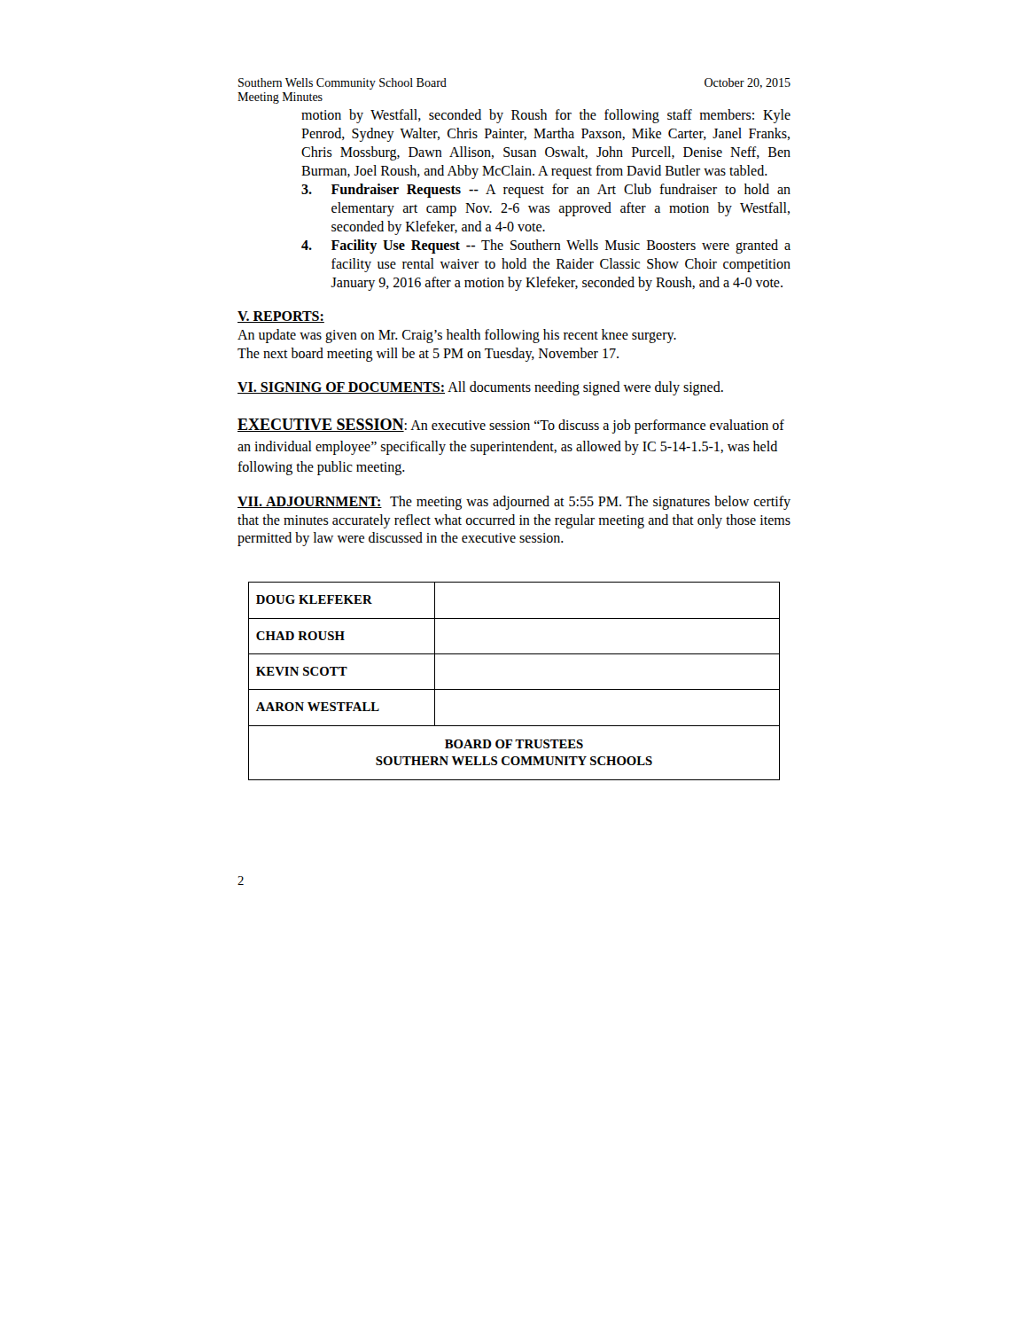Southern Wells Community School Board
Meeting Minutes
October 20, 2015
motion by Westfall, seconded by Roush for the following staff members: Kyle Penrod, Sydney Walter, Chris Painter, Martha Paxson, Mike Carter, Janel Franks, Chris Mossburg, Dawn Allison, Susan Oswalt, John Purcell, Denise Neff, Ben Burman, Joel Roush, and Abby McClain. A request from David Butler was tabled.
3. Fundraiser Requests -- A request for an Art Club fundraiser to hold an elementary art camp Nov. 2-6 was approved after a motion by Westfall, seconded by Klefeker, and a 4-0 vote.
4. Facility Use Request -- The Southern Wells Music Boosters were granted a facility use rental waiver to hold the Raider Classic Show Choir competition January 9, 2016 after a motion by Klefeker, seconded by Roush, and a 4-0 vote.
V. REPORTS:
An update was given on Mr. Craig’s health following his recent knee surgery.
The next board meeting will be at 5 PM on Tuesday, November 17.
VI. SIGNING OF DOCUMENTS: All documents needing signed were duly signed.
EXECUTIVE SESSION: An executive session “To discuss a job performance evaluation of an individual employee” specifically the superintendent, as allowed by IC 5-14-1.5-1, was held following the public meeting.
VII. ADJOURNMENT: The meeting was adjourned at 5:55 PM. The signatures below certify that the minutes accurately reflect what occurred in the regular meeting and that only those items permitted by law were discussed in the executive session.
| DOUG KLEFEKER | |
| CHAD ROUSH | |
| KEVIN SCOTT | |
| AARON WESTFALL | |
| BOARD OF TRUSTEES SOUTHERN WELLS COMMUNITY SCHOOLS |
2